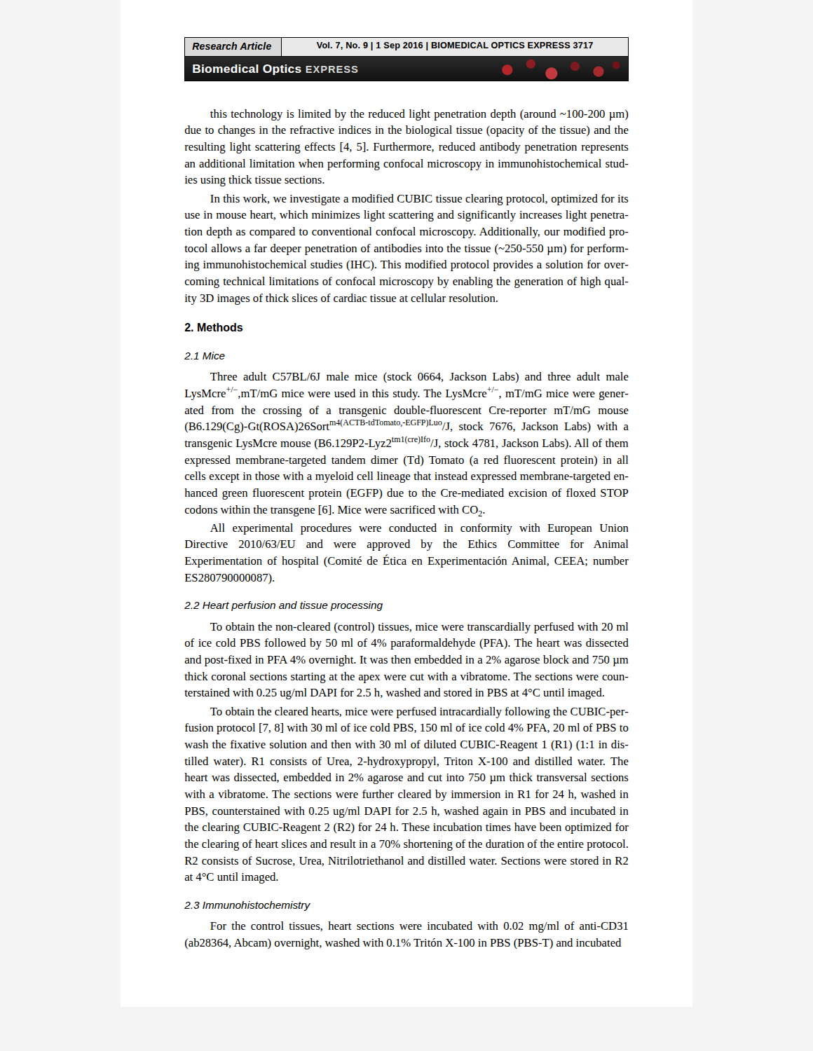Research Article
Vol. 7, No. 9 | 1 Sep 2016 | BIOMEDICAL OPTICS EXPRESS 3717
Biomedical Optics EXPRESS
this technology is limited by the reduced light penetration depth (around ~100-200 µm) due to changes in the refractive indices in the biological tissue (opacity of the tissue) and the resulting light scattering effects [4, 5]. Furthermore, reduced antibody penetration represents an additional limitation when performing confocal microscopy in immunohistochemical studies using thick tissue sections.
In this work, we investigate a modified CUBIC tissue clearing protocol, optimized for its use in mouse heart, which minimizes light scattering and significantly increases light penetration depth as compared to conventional confocal microscopy. Additionally, our modified protocol allows a far deeper penetration of antibodies into the tissue (~250-550 µm) for performing immunohistochemical studies (IHC). This modified protocol provides a solution for overcoming technical limitations of confocal microscopy by enabling the generation of high quality 3D images of thick slices of cardiac tissue at cellular resolution.
2. Methods
2.1 Mice
Three adult C57BL/6J male mice (stock 0664, Jackson Labs) and three adult male LysMcre+/−,mT/mG mice were used in this study. The LysMcre+/−, mT/mG mice were generated from the crossing of a transgenic double-fluorescent Cre-reporter mT/mG mouse (B6.129(Cg)-Gt(ROSA)26Sortm4(ACTB-tdTomato,-EGFP)Luo/J, stock 7676, Jackson Labs) with a transgenic LysMcre mouse (B6.129P2-Lyz2tm1(cre)Ifo/J, stock 4781, Jackson Labs). All of them expressed membrane-targeted tandem dimer (Td) Tomato (a red fluorescent protein) in all cells except in those with a myeloid cell lineage that instead expressed membrane-targeted enhanced green fluorescent protein (EGFP) due to the Cre-mediated excision of floxed STOP codons within the transgene [6]. Mice were sacrificed with CO2.
All experimental procedures were conducted in conformity with European Union Directive 2010/63/EU and were approved by the Ethics Committee for Animal Experimentation of hospital (Comité de Ética en Experimentación Animal, CEEA; number ES280790000087).
2.2 Heart perfusion and tissue processing
To obtain the non-cleared (control) tissues, mice were transcardially perfused with 20 ml of ice cold PBS followed by 50 ml of 4% paraformaldehyde (PFA). The heart was dissected and post-fixed in PFA 4% overnight. It was then embedded in a 2% agarose block and 750 µm thick coronal sections starting at the apex were cut with a vibratome. The sections were counterstained with 0.25 ug/ml DAPI for 2.5 h, washed and stored in PBS at 4°C until imaged.
To obtain the cleared hearts, mice were perfused intracardially following the CUBIC-perfusion protocol [7, 8] with 30 ml of ice cold PBS, 150 ml of ice cold 4% PFA, 20 ml of PBS to wash the fixative solution and then with 30 ml of diluted CUBIC-Reagent 1 (R1) (1:1 in distilled water). R1 consists of Urea, 2-hydroxypropyl, Triton X-100 and distilled water. The heart was dissected, embedded in 2% agarose and cut into 750 µm thick transversal sections with a vibratome. The sections were further cleared by immersion in R1 for 24 h, washed in PBS, counterstained with 0.25 ug/ml DAPI for 2.5 h, washed again in PBS and incubated in the clearing CUBIC-Reagent 2 (R2) for 24 h. These incubation times have been optimized for the clearing of heart slices and result in a 70% shortening of the duration of the entire protocol. R2 consists of Sucrose, Urea, Nitrilotriethanol and distilled water. Sections were stored in R2 at 4°C until imaged.
2.3 Immunohistochemistry
For the control tissues, heart sections were incubated with 0.02 mg/ml of anti-CD31 (ab28364, Abcam) overnight, washed with 0.1% Tritón X-100 in PBS (PBS-T) and incubated